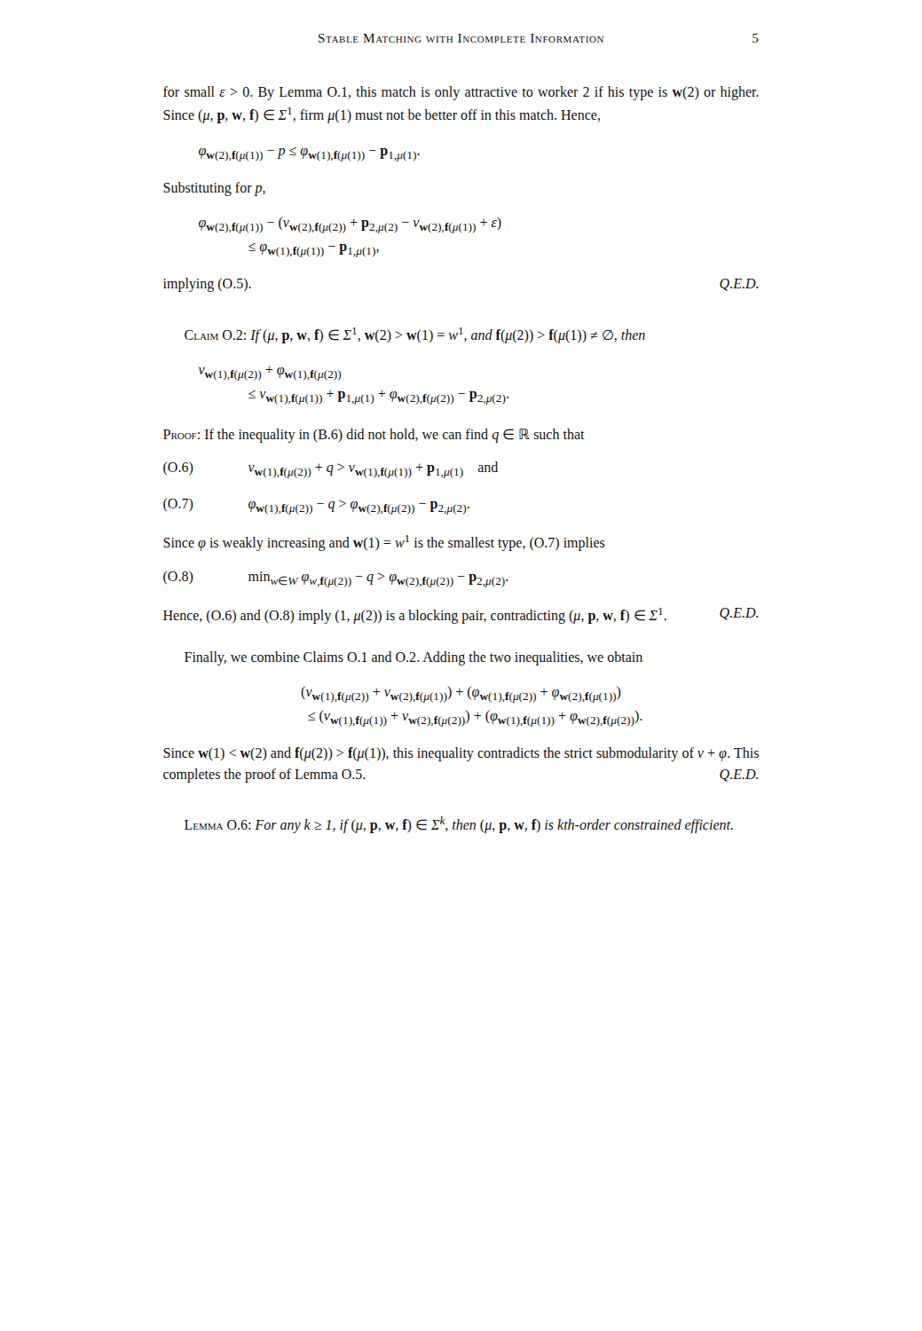Stable Matching with Incomplete Information 5
for small ε > 0. By Lemma O.1, this match is only attractive to worker 2 if his type is w(2) or higher. Since (μ, p, w, f) ∈ Σ1, firm μ(1) must not be better off in this match. Hence,
φw(2),f(μ(1)) − p ≤ φw(1),f(μ(1)) − p1,μ(1).
Substituting for p,
φw(2),f(μ(1)) − (νw(2),f(μ(2)) + p2,μ(2) − νw(2),f(μ(1)) + ε)
≤ φw(1),f(μ(1)) − p1,μ(1),
implying (O.5). Q.E.D.
Claim O.2: If (μ, p, w, f) ∈ Σ1, w(2) > w(1) = w1, and f(μ(2)) > f(μ(1)) ≠ ∅, then
νw(1),f(μ(2)) + φw(1),f(μ(2))
≤ νw(1),f(μ(1)) + p1,μ(1) + φw(2),f(μ(2)) − p2,μ(2).
Proof: If the inequality in (B.6) did not hold, we can find q ∈ ℝ such that
(O.6)
νw(1),f(μ(2)) + q > νw(1),f(μ(1)) + p1,μ(1) and
(O.7)
φw(1),f(μ(2)) − q > φw(2),f(μ(2)) − p2,μ(2).
Since φ is weakly increasing and w(1) = w1 is the smallest type, (O.7) implies
(O.8)
minw∈W φw,f(μ(2)) − q > φw(2),f(μ(2)) − p2,μ(2).
Hence, (O.6) and (O.8) imply (1, μ(2)) is a blocking pair, contradicting (μ, p, w, f) ∈ Σ1. Q.E.D.
Finally, we combine Claims O.1 and O.2. Adding the two inequalities, we obtain
(νw(1),f(μ(2)) + νw(2),f(μ(1))) + (φw(1),f(μ(2)) + φw(2),f(μ(1)))
≤ (νw(1),f(μ(1)) + νw(2),f(μ(2))) + (φw(1),f(μ(1)) + φw(2),f(μ(2))).
Since w(1) < w(2) and f(μ(2)) > f(μ(1)), this inequality contradicts the strict submodularity of ν + φ. This completes the proof of Lemma O.5. Q.E.D.
Lemma O.6: For any k ≥ 1, if (μ, p, w, f) ∈ Σk, then (μ, p, w, f) is kth-order constrained efficient.